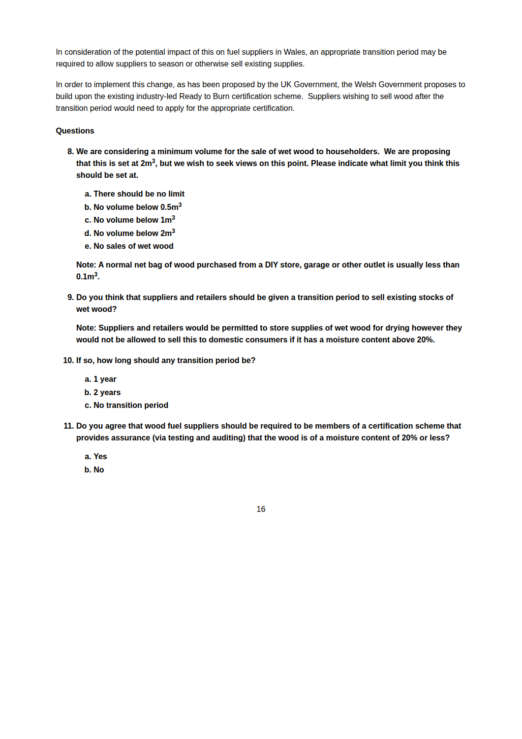In consideration of the potential impact of this on fuel suppliers in Wales, an appropriate transition period may be required to allow suppliers to season or otherwise sell existing supplies.
In order to implement this change, as has been proposed by the UK Government, the Welsh Government proposes to build upon the existing industry-led Ready to Burn certification scheme. Suppliers wishing to sell wood after the transition period would need to apply for the appropriate certification.
Questions
We are considering a minimum volume for the sale of wet wood to householders. We are proposing that this is set at 2m3, but we wish to seek views on this point. Please indicate what limit you think this should be set at.
There should be no limit
No volume below 0.5m3
No volume below 1m3
No volume below 2m3
No sales of wet wood
Note: A normal net bag of wood purchased from a DIY store, garage or other outlet is usually less than 0.1m3.
Do you think that suppliers and retailers should be given a transition period to sell existing stocks of wet wood?
Note: Suppliers and retailers would be permitted to store supplies of wet wood for drying however they would not be allowed to sell this to domestic consumers if it has a moisture content above 20%.
If so, how long should any transition period be?
1 year
2 years
No transition period
Do you agree that wood fuel suppliers should be required to be members of a certification scheme that provides assurance (via testing and auditing) that the wood is of a moisture content of 20% or less?
Yes
No
16